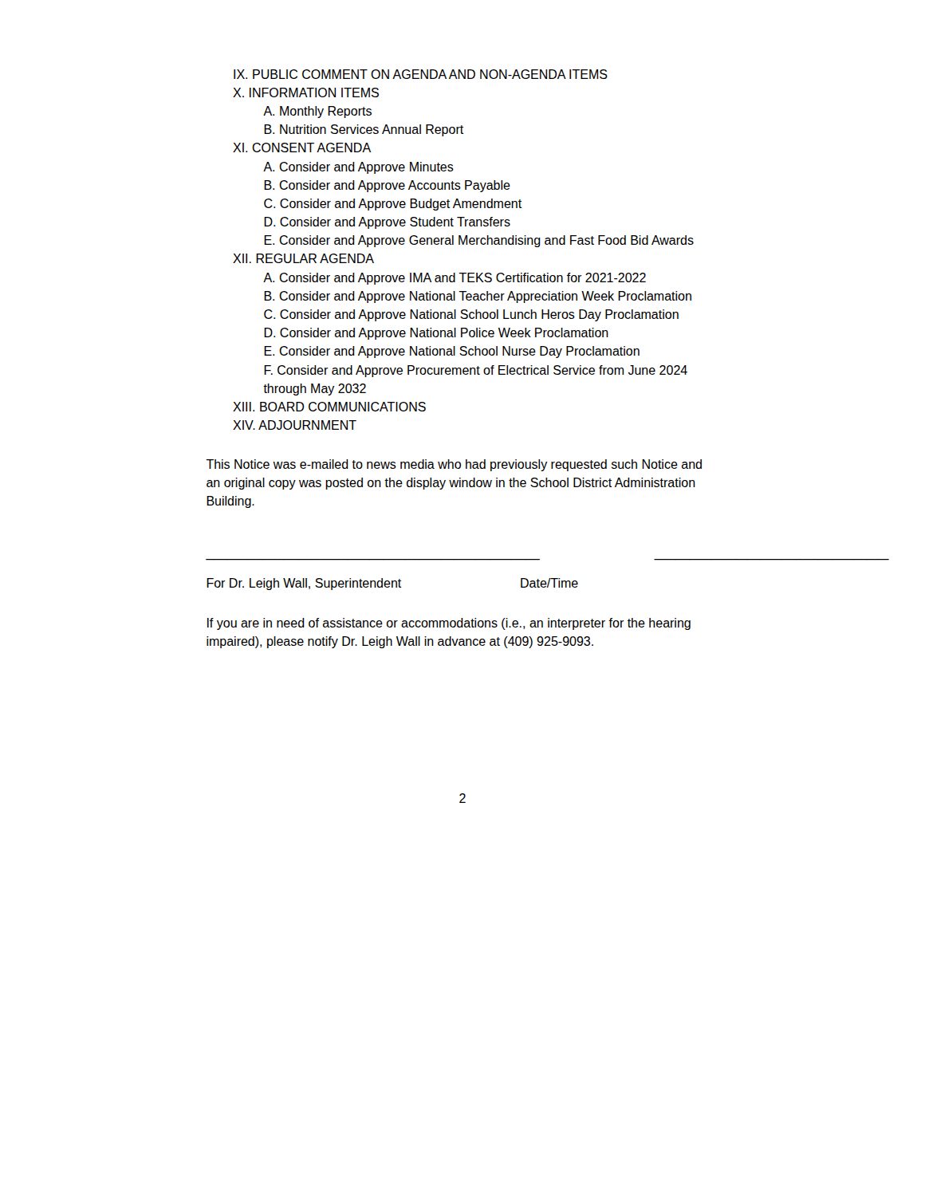IX. PUBLIC COMMENT ON AGENDA AND NON-AGENDA ITEMS
X. INFORMATION ITEMS
A. Monthly Reports
B. Nutrition Services Annual Report
XI. CONSENT AGENDA
A. Consider and Approve Minutes
B. Consider and Approve Accounts Payable
C. Consider and Approve Budget Amendment
D. Consider and Approve Student Transfers
E. Consider and Approve General Merchandising and Fast Food Bid Awards
XII. REGULAR AGENDA
A. Consider and Approve IMA and TEKS Certification for 2021-2022
B. Consider and Approve National Teacher Appreciation Week Proclamation
C. Consider and Approve National School Lunch Heros Day Proclamation
D. Consider and Approve National Police Week Proclamation
E. Consider and Approve National School Nurse Day Proclamation
F. Consider and Approve Procurement of Electrical Service from June 2024 through May 2032
XIII. BOARD COMMUNICATIONS
XIV. ADJOURNMENT
This Notice was e-mailed to news media who had previously requested such Notice and an original copy was posted on the display window in the School District Administration Building.
_______________________________________________ _________________________________
For Dr. Leigh Wall, Superintendent Date/Time
If you are in need of assistance or accommodations (i.e., an interpreter for the hearing impaired), please notify Dr. Leigh Wall in advance at (409) 925-9093.
2